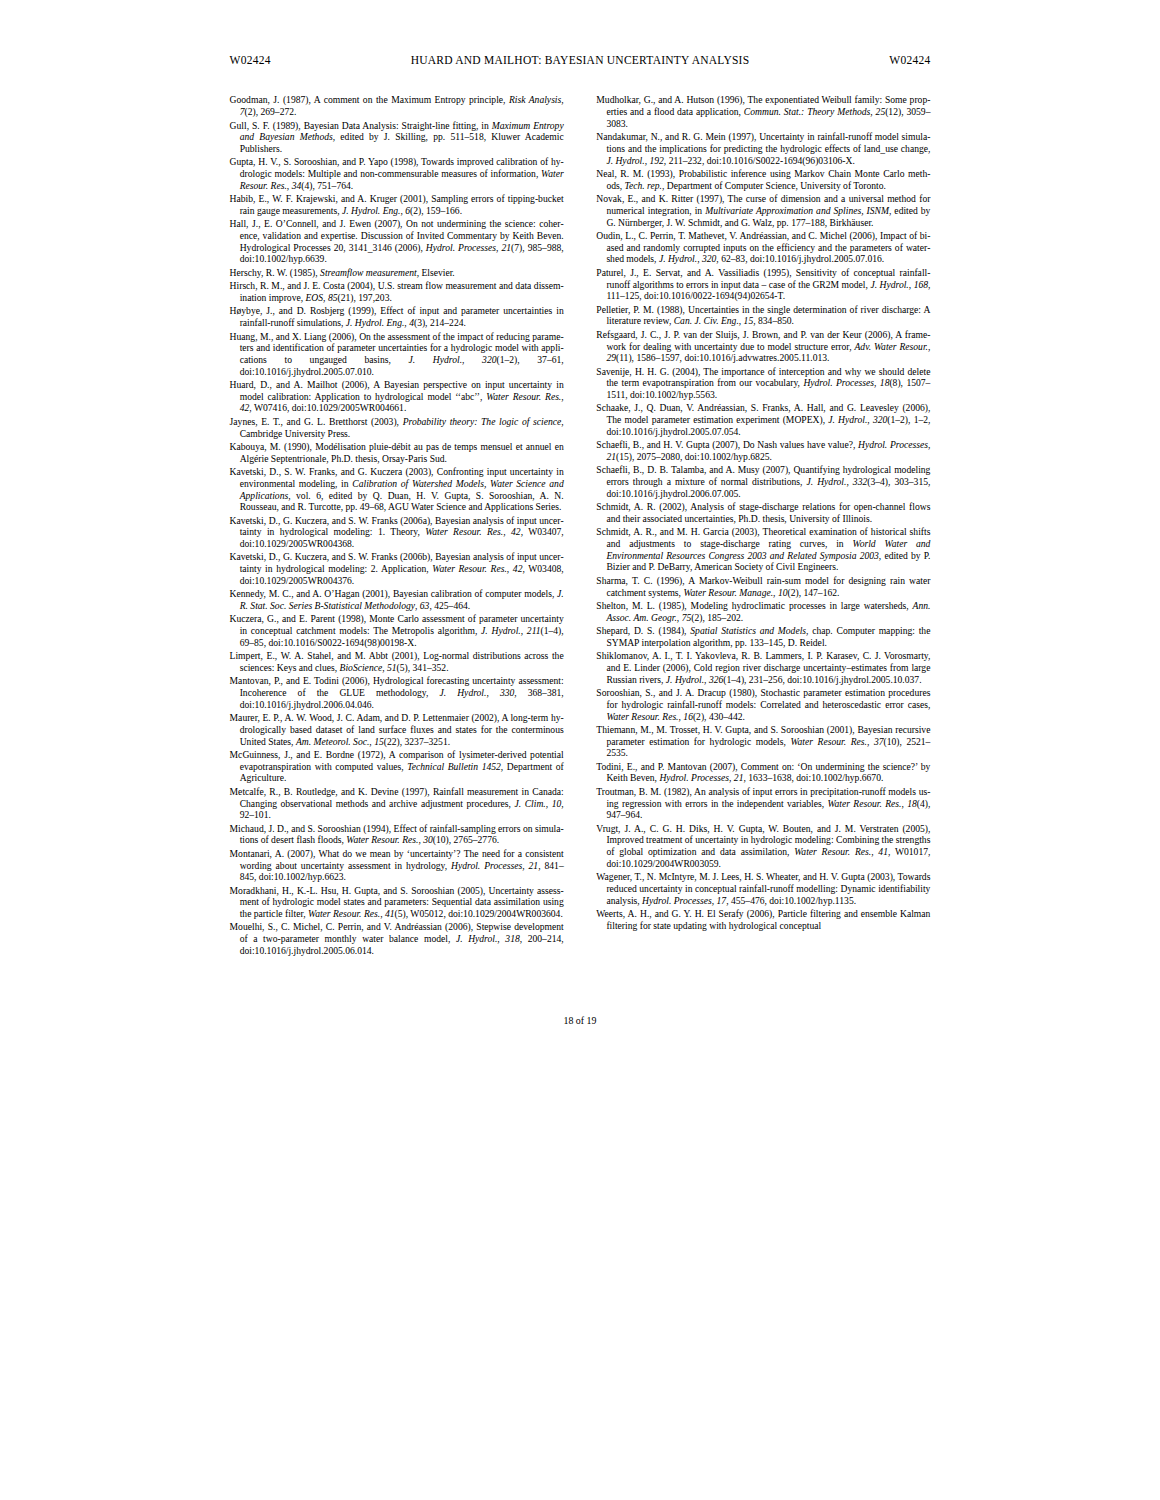W02424 HUARD AND MAILHOT: BAYESIAN UNCERTAINTY ANALYSIS W02424
Goodman, J. (1987), A comment on the Maximum Entropy principle, Risk Analysis, 7(2), 269–272.
Gull, S. F. (1989), Bayesian Data Analysis: Straight-line fitting, in Maximum Entropy and Bayesian Methods, edited by J. Skilling, pp. 511–518, Kluwer Academic Publishers.
Gupta, H. V., S. Sorooshian, and P. Yapo (1998), Towards improved calibration of hydrologic models: Multiple and non-commensurable measures of information, Water Resour. Res., 34(4), 751–764.
Habib, E., W. F. Krajewski, and A. Kruger (2001), Sampling errors of tipping-bucket rain gauge measurements, J. Hydrol. Eng., 6(2), 159–166.
Hall, J., E. O’Connell, and J. Ewen (2007), On not undermining the science: coherence, validation and expertise. Discussion of Invited Commentary by Keith Beven. Hydrological Processes 20, 3141_3146 (2006), Hydrol. Processes, 21(7), 985–988, doi:10.1002/hyp.6639.
Herschy, R. W. (1985), Streamflow measurement, Elsevier.
Hirsch, R. M., and J. E. Costa (2004), U.S. stream flow measurement and data dissemination improve, EOS, 85(21), 197,203.
Høybye, J., and D. Rosbjerg (1999), Effect of input and parameter uncertainties in rainfall-runoff simulations, J. Hydrol. Eng., 4(3), 214–224.
Huang, M., and X. Liang (2006), On the assessment of the impact of reducing parameters and identification of parameter uncertainties for a hydrologic model with applications to ungauged basins, J. Hydrol., 320(1–2), 37–61, doi:10.1016/j.jhydrol.2005.07.010.
Huard, D., and A. Mailhot (2006), A Bayesian perspective on input uncertainty in model calibration: Application to hydrological model ‘‘abc’’, Water Resour. Res., 42, W07416, doi:10.1029/2005WR004661.
Jaynes, E. T., and G. L. Bretthorst (2003), Probability theory: The logic of science, Cambridge University Press.
Kabouya, M. (1990), Modélisation pluie-débit au pas de temps mensuel et annuel en Algérie Septentrionale, Ph.D. thesis, Orsay-Paris Sud.
Kavetski, D., S. W. Franks, and G. Kuczera (2003), Confronting input uncertainty in environmental modeling, in Calibration of Watershed Models, Water Science and Applications, vol. 6, edited by Q. Duan, H. V. Gupta, S. Sorooshian, A. N. Rousseau, and R. Turcotte, pp. 49–68, AGU Water Science and Applications Series.
Kavetski, D., G. Kuczera, and S. W. Franks (2006a), Bayesian analysis of input uncertainty in hydrological modeling: 1. Theory, Water Resour. Res., 42, W03407, doi:10.1029/2005WR004368.
Kavetski, D., G. Kuczera, and S. W. Franks (2006b), Bayesian analysis of input uncertainty in hydrological modeling: 2. Application, Water Resour. Res., 42, W03408, doi:10.1029/2005WR004376.
Kennedy, M. C., and A. O’Hagan (2001), Bayesian calibration of computer models, J. R. Stat. Soc. Series B-Statistical Methodology, 63, 425–464.
Kuczera, G., and E. Parent (1998), Monte Carlo assessment of parameter uncertainty in conceptual catchment models: The Metropolis algorithm, J. Hydrol., 211(1–4), 69–85, doi:10.1016/S0022-1694(98)00198-X.
Limpert, E., W. A. Stahel, and M. Abbt (2001), Log-normal distributions across the sciences: Keys and clues, BioScience, 51(5), 341–352.
Mantovan, P., and E. Todini (2006), Hydrological forecasting uncertainty assessment: Incoherence of the GLUE methodology, J. Hydrol., 330, 368–381, doi:10.1016/j.jhydrol.2006.04.046.
Maurer, E. P., A. W. Wood, J. C. Adam, and D. P. Lettenmaier (2002), A long-term hydrologically based dataset of land surface fluxes and states for the conterminous United States, Am. Meteorol. Soc., 15(22), 3237–3251.
McGuinness, J., and E. Bordne (1972), A comparison of lysimeter-derived potential evapotranspiration with computed values, Technical Bulletin 1452, Department of Agriculture.
Metcalfe, R., B. Routledge, and K. Devine (1997), Rainfall measurement in Canada: Changing observational methods and archive adjustment procedures, J. Clim., 10, 92–101.
Michaud, J. D., and S. Sorooshian (1994), Effect of rainfall-sampling errors on simulations of desert flash floods, Water Resour. Res., 30(10), 2765–2776.
Montanari, A. (2007), What do we mean by ‘uncertainty’? The need for a consistent wording about uncertainty assessment in hydrology, Hydrol. Processes, 21, 841–845, doi:10.1002/hyp.6623.
Moradkhani, H., K.-L. Hsu, H. Gupta, and S. Sorooshian (2005), Uncertainty assessment of hydrologic model states and parameters: Sequential data assimilation using the particle filter, Water Resour. Res., 41(5), W05012, doi:10.1029/2004WR003604.
Mouelhi, S., C. Michel, C. Perrin, and V. Andréassian (2006), Stepwise development of a two-parameter monthly water balance model, J. Hydrol., 318, 200–214, doi:10.1016/j.jhydrol.2005.06.014.
Mudholkar, G., and A. Hutson (1996), The exponentiated Weibull family: Some properties and a flood data application, Commun. Stat.: Theory Methods, 25(12), 3059–3083.
Nandakumar, N., and R. G. Mein (1997), Uncertainty in rainfall-runoff model simulations and the implications for predicting the hydrologic effects of land_use change, J. Hydrol., 192, 211–232, doi:10.1016/S0022-1694(96)03106-X.
Neal, R. M. (1993), Probabilistic inference using Markov Chain Monte Carlo methods, Tech. rep., Department of Computer Science, University of Toronto.
Novak, E., and K. Ritter (1997), The curse of dimension and a universal method for numerical integration, in Multivariate Approximation and Splines, ISNM, edited by G. Nürnberger, J. W. Schmidt, and G. Walz, pp. 177–188, Birkhäuser.
Oudin, L., C. Perrin, T. Mathevet, V. Andréassian, and C. Michel (2006), Impact of biased and randomly corrupted inputs on the efficiency and the parameters of watershed models, J. Hydrol., 320, 62–83, doi:10.1016/j.jhydrol.2005.07.016.
Paturel, J., E. Servat, and A. Vassiliadis (1995), Sensitivity of conceptual rainfall-runoff algorithms to errors in input data – case of the GR2M model, J. Hydrol., 168, 111–125, doi:10.1016/0022-1694(94)02654-T.
Pelletier, P. M. (1988), Uncertainties in the single determination of river discharge: A literature review, Can. J. Civ. Eng., 15, 834–850.
Refsgaard, J. C., J. P. van der Sluijs, J. Brown, and P. van der Keur (2006), A framework for dealing with uncertainty due to model structure error, Adv. Water Resour., 29(11), 1586–1597, doi:10.1016/j.advwatres.2005.11.013.
Savenije, H. H. G. (2004), The importance of interception and why we should delete the term evapotranspiration from our vocabulary, Hydrol. Processes, 18(8), 1507–1511, doi:10.1002/hyp.5563.
Schaake, J., Q. Duan, V. Andréassian, S. Franks, A. Hall, and G. Leavesley (2006), The model parameter estimation experiment (MOPEX), J. Hydrol., 320(1–2), 1–2, doi:10.1016/j.jhydrol.2005.07.054.
Schaefli, B., and H. V. Gupta (2007), Do Nash values have value?, Hydrol. Processes, 21(15), 2075–2080, doi:10.1002/hyp.6825.
Schaefli, B., D. B. Talamba, and A. Musy (2007), Quantifying hydrological modeling errors through a mixture of normal distributions, J. Hydrol., 332(3–4), 303–315, doi:10.1016/j.jhydrol.2006.07.005.
Schmidt, A. R. (2002), Analysis of stage-discharge relations for open-channel flows and their associated uncertainties, Ph.D. thesis, University of Illinois.
Schmidt, A. R., and M. H. Garcia (2003), Theoretical examination of historical shifts and adjustments to stage-discharge rating curves, in World Water and Environmental Resources Congress 2003 and Related Symposia 2003, edited by P. Bizier and P. DeBarry, American Society of Civil Engineers.
Sharma, T. C. (1996), A Markov-Weibull rain-sum model for designing rain water catchment systems, Water Resour. Manage., 10(2), 147–162.
Shelton, M. L. (1985), Modeling hydroclimatic processes in large watersheds, Ann. Assoc. Am. Geogr., 75(2), 185–202.
Shepard, D. S. (1984), Spatial Statistics and Models, chap. Computer mapping: the SYMAP interpolation algorithm, pp. 133–145, D. Reidel.
Shiklomanov, A. I., T. I. Yakovleva, R. B. Lammers, I. P. Karasev, C. J. Vorosmarty, and E. Linder (2006), Cold region river discharge uncertainty–estimates from large Russian rivers, J. Hydrol., 326(1–4), 231–256, doi:10.1016/j.jhydrol.2005.10.037.
Sorooshian, S., and J. A. Dracup (1980), Stochastic parameter estimation procedures for hydrologic rainfall-runoff models: Correlated and heteroscedastic error cases, Water Resour. Res., 16(2), 430–442.
Thiemann, M., M. Trosset, H. V. Gupta, and S. Sorooshian (2001), Bayesian recursive parameter estimation for hydrologic models, Water Resour. Res., 37(10), 2521–2535.
Todini, E., and P. Mantovan (2007), Comment on: ‘On undermining the science?’ by Keith Beven, Hydrol. Processes, 21, 1633–1638, doi:10.1002/hyp.6670.
Troutman, B. M. (1982), An analysis of input errors in precipitation-runoff models using regression with errors in the independent variables, Water Resour. Res., 18(4), 947–964.
Vrugt, J. A., C. G. H. Diks, H. V. Gupta, W. Bouten, and J. M. Verstraten (2005), Improved treatment of uncertainty in hydrologic modeling: Combining the strengths of global optimization and data assimilation, Water Resour. Res., 41, W01017, doi:10.1029/2004WR003059.
Wagener, T., N. McIntyre, M. J. Lees, H. S. Wheater, and H. V. Gupta (2003), Towards reduced uncertainty in conceptual rainfall-runoff modelling: Dynamic identifiability analysis, Hydrol. Processes, 17, 455–476, doi:10.1002/hyp.1135.
Weerts, A. H., and G. Y. H. El Serafy (2006), Particle filtering and ensemble Kalman filtering for state updating with hydrological conceptual
18 of 19